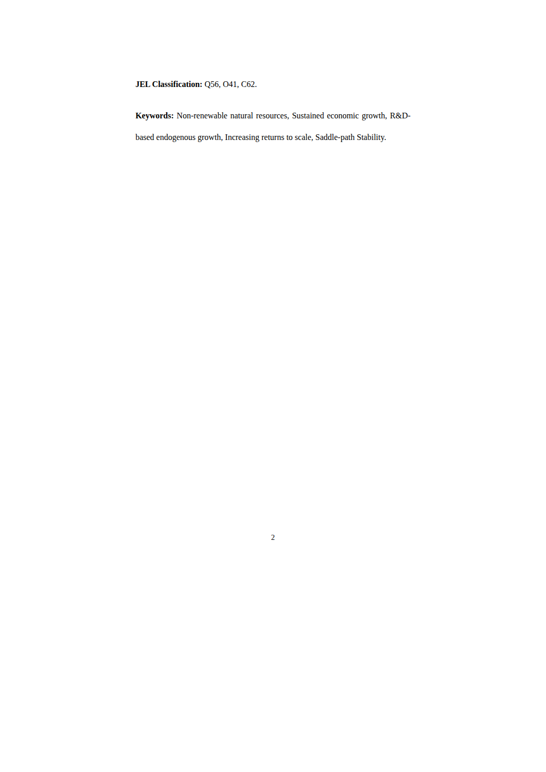JEL Classification: Q56, O41, C62.
Keywords: Non-renewable natural resources, Sustained economic growth, R&D-based endogenous growth, Increasing returns to scale, Saddle-path Stability.
2